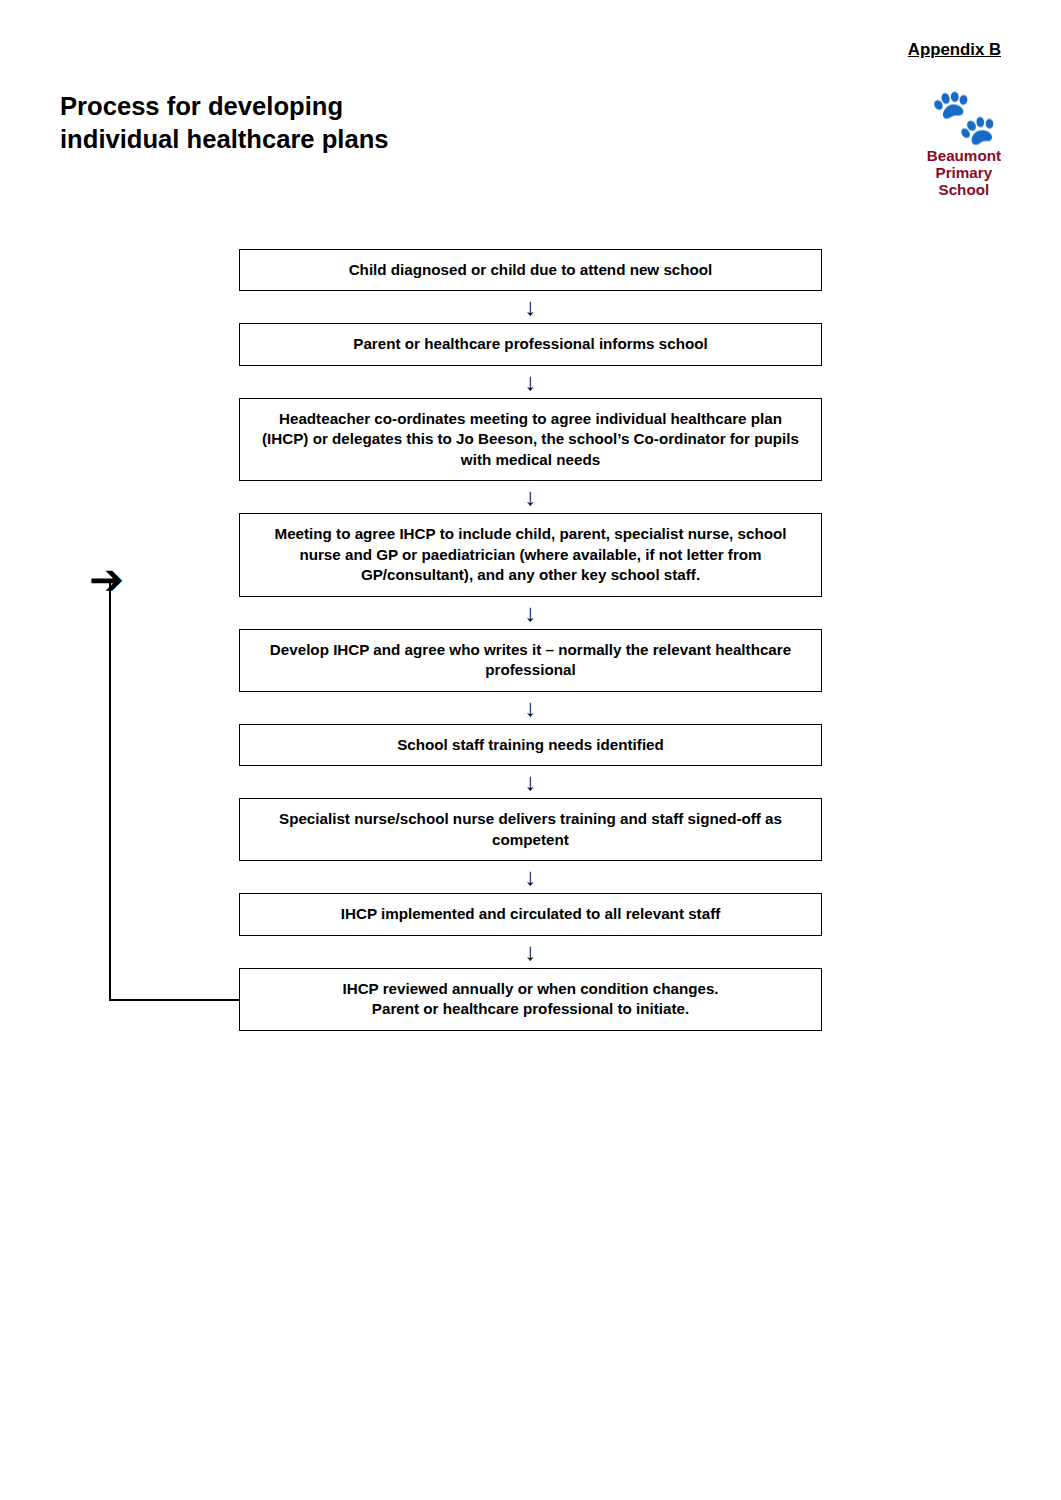Appendix B
Process for developing
individual healthcare plans
🐾
Beaumont
Primary
School
➔
Child diagnosed or child due to attend new school
↓
Parent or healthcare professional informs school
↓
Headteacher co-ordinates meeting to agree individual healthcare plan (IHCP) or delegates this to Jo Beeson, the school’s Co-ordinator for pupils with medical needs
↓
Meeting to agree IHCP to include child, parent, specialist nurse, school nurse and GP or paediatrician (where available, if not letter from GP/consultant), and any other key school staff.
↓
Develop IHCP and agree who writes it – normally the relevant healthcare professional
↓
School staff training needs identified
↓
Specialist nurse/school nurse delivers training and staff signed-off as competent
↓
IHCP implemented and circulated to all relevant staff
↓
IHCP reviewed annually or when condition changes.
Parent or healthcare professional to initiate.